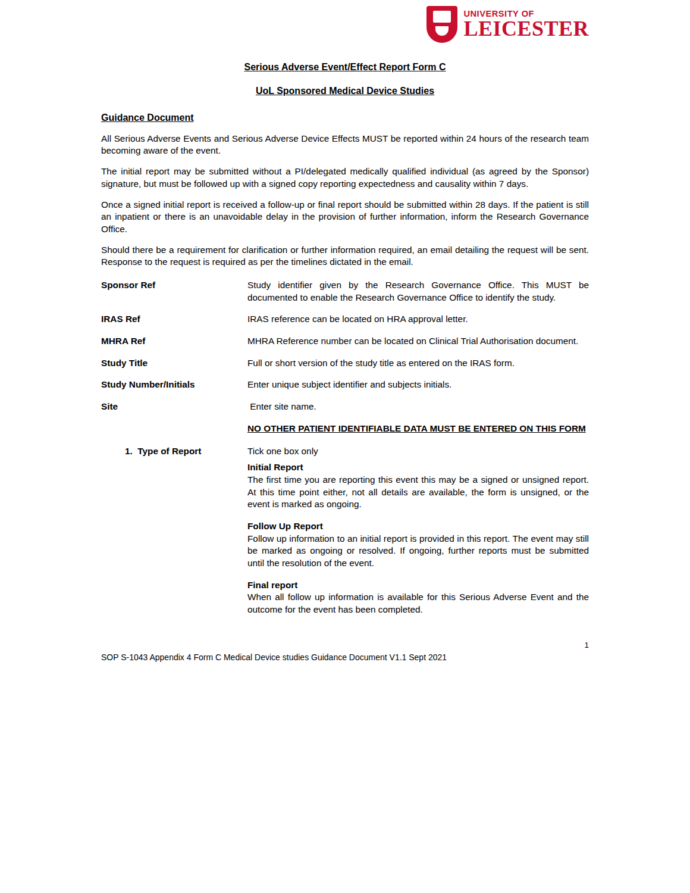UNIVERSITY OF LEICESTER
Serious Adverse Event/Effect Report Form C
UoL Sponsored Medical Device Studies
Guidance Document
All Serious Adverse Events and Serious Adverse Device Effects MUST be reported within 24 hours of the research team becoming aware of the event.
The initial report may be submitted without a PI/delegated medically qualified individual (as agreed by the Sponsor) signature, but must be followed up with a signed copy reporting expectedness and causality within 7 days.
Once a signed initial report is received a follow-up or final report should be submitted within 28 days. If the patient is still an inpatient or there is an unavoidable delay in the provision of further information, inform the Research Governance Office.
Should there be a requirement for clarification or further information required, an email detailing the request will be sent. Response to the request is required as per the timelines dictated in the email.
| Sponsor Ref | Study identifier given by the Research Governance Office. This MUST be documented to enable the Research Governance Office to identify the study. |
| IRAS Ref | IRAS reference can be located on HRA approval letter. |
| MHRA Ref | MHRA Reference number can be located on Clinical Trial Authorisation document. |
| Study Title | Full or short version of the study title as entered on the IRAS form. |
| Study Number/Initials | Enter unique subject identifier and subjects initials. |
| Site | Enter site name. |
NO OTHER PATIENT IDENTIFIABLE DATA MUST BE ENTERED ON THIS FORM
1. Type of Report
Tick one box only
Initial Report
The first time you are reporting this event this may be a signed or unsigned report. At this time point either, not all details are available, the form is unsigned, or the event is marked as ongoing.
Follow Up Report
Follow up information to an initial report is provided in this report. The event may still be marked as ongoing or resolved. If ongoing, further reports must be submitted until the resolution of the event.
Final report
When all follow up information is available for this Serious Adverse Event and the outcome for the event has been completed.
1
SOP S-1043 Appendix 4 Form C Medical Device studies Guidance Document V1.1 Sept 2021